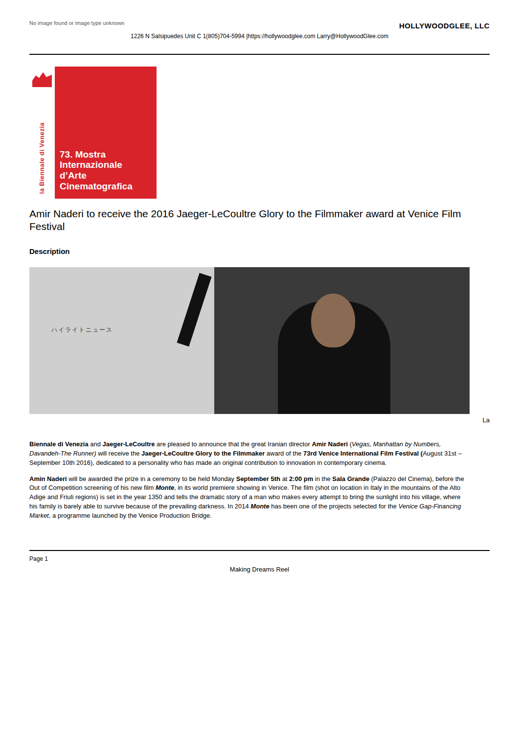No image found or image type unknown
HOLLYWOODGLEE, LLC
1226 N Salsipuedes Unit C 1(805)704-5994 |https://hollywoodglee.com Larry@HollywoodGlee.com
la Biennale di Venezia
73. Mostra
Internazionale
d’Arte
Cinematografica
Amir Naderi to receive the 2016 Jaeger-LeCoultre Glory to the Filmmaker award at Venice Film Festival
Description
ハイライトニュース
La
Biennale di Venezia and Jaeger-LeCoultre are pleased to announce that the great Iranian director Amir Naderi (Vegas, Manhattan by Numbers, Davandeh-The Runner) will receive the Jaeger-LeCoultre Glory to the Filmmaker award of the 73rd Venice International Film Festival (August 31st – September 10th 2016), dedicated to a personality who has made an original contribution to innovation in contemporary cinema.
Amin Naderi will be awarded the prize in a ceremony to be held Monday September 5th at 2:00 pm in the Sala Grande (Palazzo del Cinema), before the Out of Competition screening of his new film Monte, in its world premiere showing in Venice. The film (shot on location in Italy in the mountains of the Alto Adige and Friuli regions) is set in the year 1350 and tells the dramatic story of a man who makes every attempt to bring the sunlight into his village, where his family is barely able to survive because of the prevailing darkness. In 2014 Monte has been one of the projects selected for the Venice Gap-Financing Market, a programme launched by the Venice Production Bridge.
Page 1
Making Dreams Reel